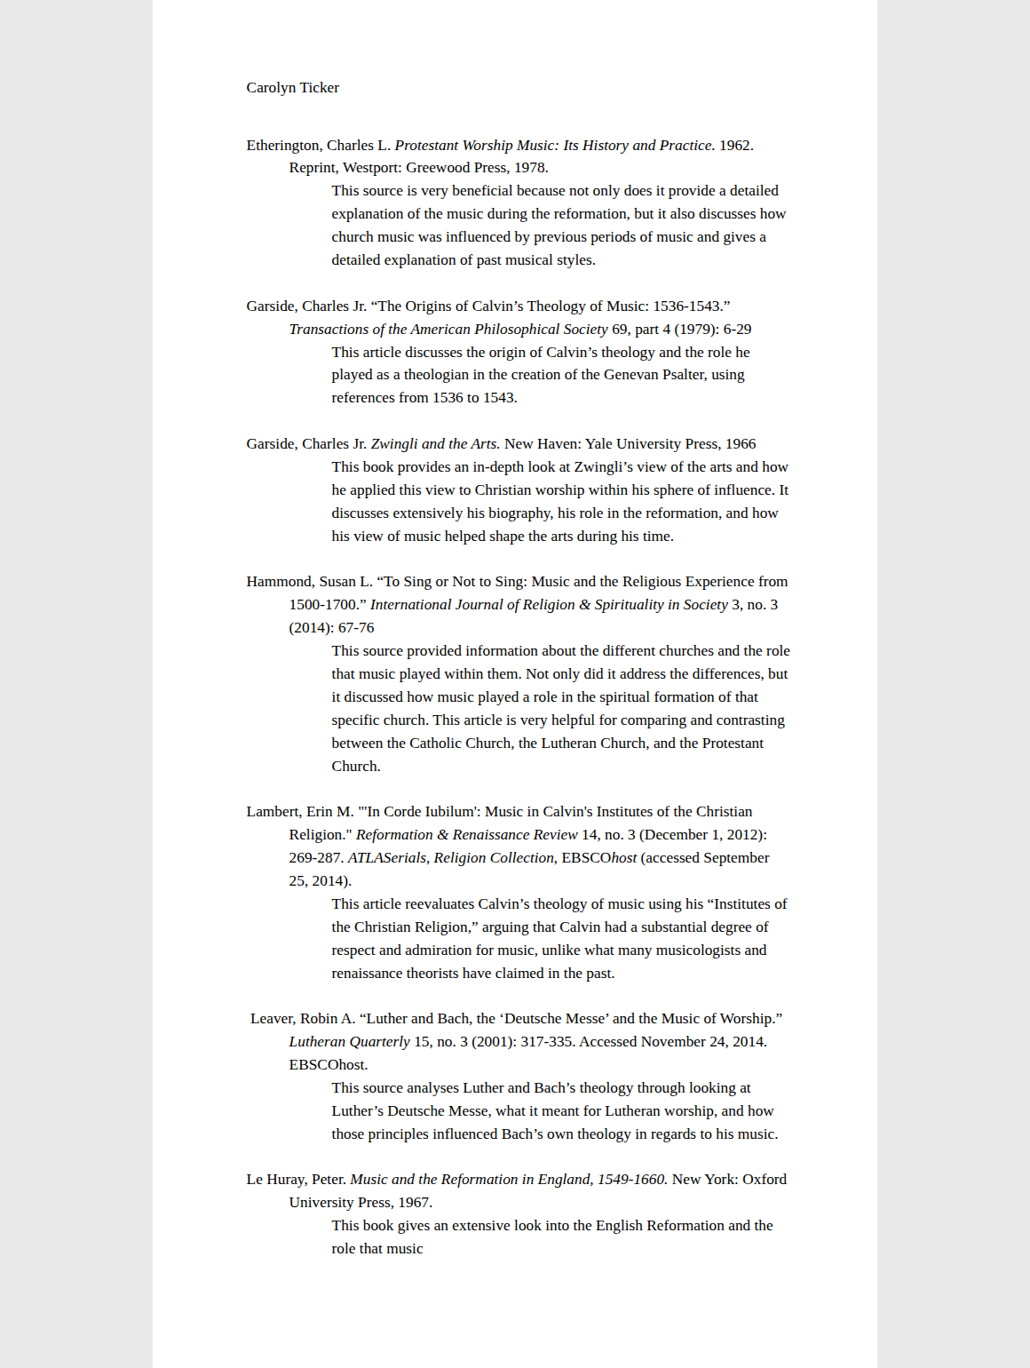Carolyn Ticker
Etherington, Charles L. Protestant Worship Music: Its History and Practice. 1962. Reprint, Westport: Greewood Press, 1978. This source is very beneficial because not only does it provide a detailed explanation of the music during the reformation, but it also discusses how church music was influenced by previous periods of music and gives a detailed explanation of past musical styles.
Garside, Charles Jr. “The Origins of Calvin’s Theology of Music: 1536-1543.” Transactions of the American Philosophical Society 69, part 4 (1979): 6-29 This article discusses the origin of Calvin’s theology and the role he played as a theologian in the creation of the Genevan Psalter, using references from 1536 to 1543.
Garside, Charles Jr. Zwingli and the Arts. New Haven: Yale University Press, 1966 This book provides an in-depth look at Zwingli’s view of the arts and how he applied this view to Christian worship within his sphere of influence. It discusses extensively his biography, his role in the reformation, and how his view of music helped shape the arts during his time.
Hammond, Susan L. “To Sing or Not to Sing: Music and the Religious Experience from 1500-1700.” International Journal of Religion & Spirituality in Society 3, no. 3 (2014): 67-76 This source provided information about the different churches and the role that music played within them. Not only did it address the differences, but it discussed how music played a role in the spiritual formation of that specific church. This article is very helpful for comparing and contrasting between the Catholic Church, the Lutheran Church, and the Protestant Church.
Lambert, Erin M. "'In Corde Iubilum': Music in Calvin's Institutes of the Christian Religion." Reformation & Renaissance Review 14, no. 3 (December 1, 2012): 269-287. ATLASerials, Religion Collection, EBSCOhost (accessed September 25, 2014). This article reevaluates Calvin’s theology of music using his “Institutes of the Christian Religion,” arguing that Calvin had a substantial degree of respect and admiration for music, unlike what many musicologists and renaissance theorists have claimed in the past.
Leaver, Robin A. “Luther and Bach, the ‘Deutsche Messe’ and the Music of Worship.” Lutheran Quarterly 15, no. 3 (2001): 317-335. Accessed November 24, 2014. EBSCOhost. This source analyses Luther and Bach’s theology through looking at Luther’s Deutsche Messe, what it meant for Lutheran worship, and how those principles influenced Bach’s own theology in regards to his music.
Le Huray, Peter. Music and the Reformation in England, 1549-1660. New York: Oxford University Press, 1967. This book gives an extensive look into the English Reformation and the role that music